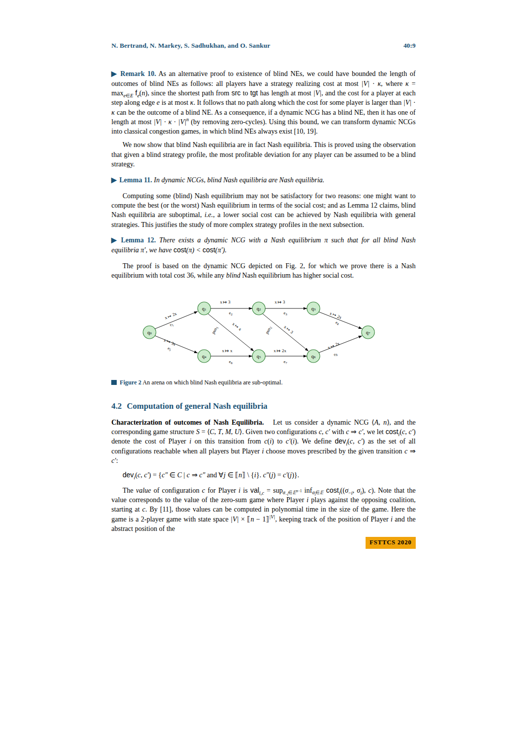N. Bertrand, N. Markey, S. Sadhukhan, and O. Sankur 40:9
▶Remark 10. As an alternative proof to existence of blind NEs, we could have bounded the length of outcomes of blind NEs as follows: all players have a strategy realizing cost at most |V| · κ, where κ = maxe∈E fe(n), since the shortest path from src to tgt has length at most |V|, and the cost for a player at each step along edge e is at most κ. It follows that no path along which the cost for some player is larger than |V| · κ can be the outcome of a blind NE. As a consequence, if a dynamic NCG has a blind NE, then it has one of length at most |V| · κ · |V|n (by removing zero-cycles). Using this bound, we can transform dynamic NCGs into classical congestion games, in which blind NEs always exist [10, 19].
We now show that blind Nash equilibria are in fact Nash equilibria. This is proved using the observation that given a blind strategy profile, the most profitable deviation for any player can be assumed to be a blind strategy.
▶Lemma 11. In dynamic NCGs, blind Nash equilibria are Nash equilibria.
Computing some (blind) Nash equilibrium may not be satisfactory for two reasons: one might want to compute the best (or the worst) Nash equilibrium in terms of the social cost; and as Lemma 12 claims, blind Nash equilibria are suboptimal, i.e., a lower social cost can be achieved by Nash equilibria with general strategies. This justifies the study of more complex strategy profiles in the next subsection.
▶Lemma 12. There exists a dynamic NCG with a Nash equilibrium π such that for all blind Nash equilibria π′, we have cost(π) < cost(π′).
The proof is based on the dynamic NCG depicted on Fig. 2, for which we prove there is a Nash equilibrium with total cost 36, while any blind Nash equilibrium has higher social cost.
q0 q1 q2 q3 q4 q5 q6 q7 x ↦ 2x e1 x ↦ 3x e5 x ↦ 3 e2 x ↦ 3 e3 x ↦ x e6 x ↦ 2x e7 x ↦ 2x e4 x ↦ 2x e8 x ↦ x pun1 x ↦ 3 pun2
Figure 2 An arena on which blind Nash equilibria are sub-optimal.
4.2 Computation of general Nash equilibria
Characterization of outcomes of Nash Equilibria. Let us consider a dynamic NCG ⟨A, n⟩, and the corresponding game structure S = ⟨C, T, M, U⟩. Given two configurations c, c′ with c ⇒ c′, we let costi(c, c′) denote the cost of Player i on this transition from c(i) to c′(i). We define devi(c, c′) as the set of all configurations reachable when all players but Player i choose moves prescribed by the given transition c ⇒ c′:
devi(c, c′) = {c″ ∈ C | c ⇒ c″ and ∀j ∈ ⟦n⟧ \ {i}. c″(j) = c′(j)}.
The value of configuration c for Player i is vali,c = supσ−i∈𝔼n−1 infσi∈𝔼 costi((σ−i, σi), c). Note that the value corresponds to the value of the zero-sum game where Player i plays against the opposing coalition, starting at c. By [11], those values can be computed in polynomial time in the size of the game. Here the game is a 2-player game with state space |V| × ⟦n − 1⟧|V|, keeping track of the position of Player i and the abstract position of the
FSTTCS 2020